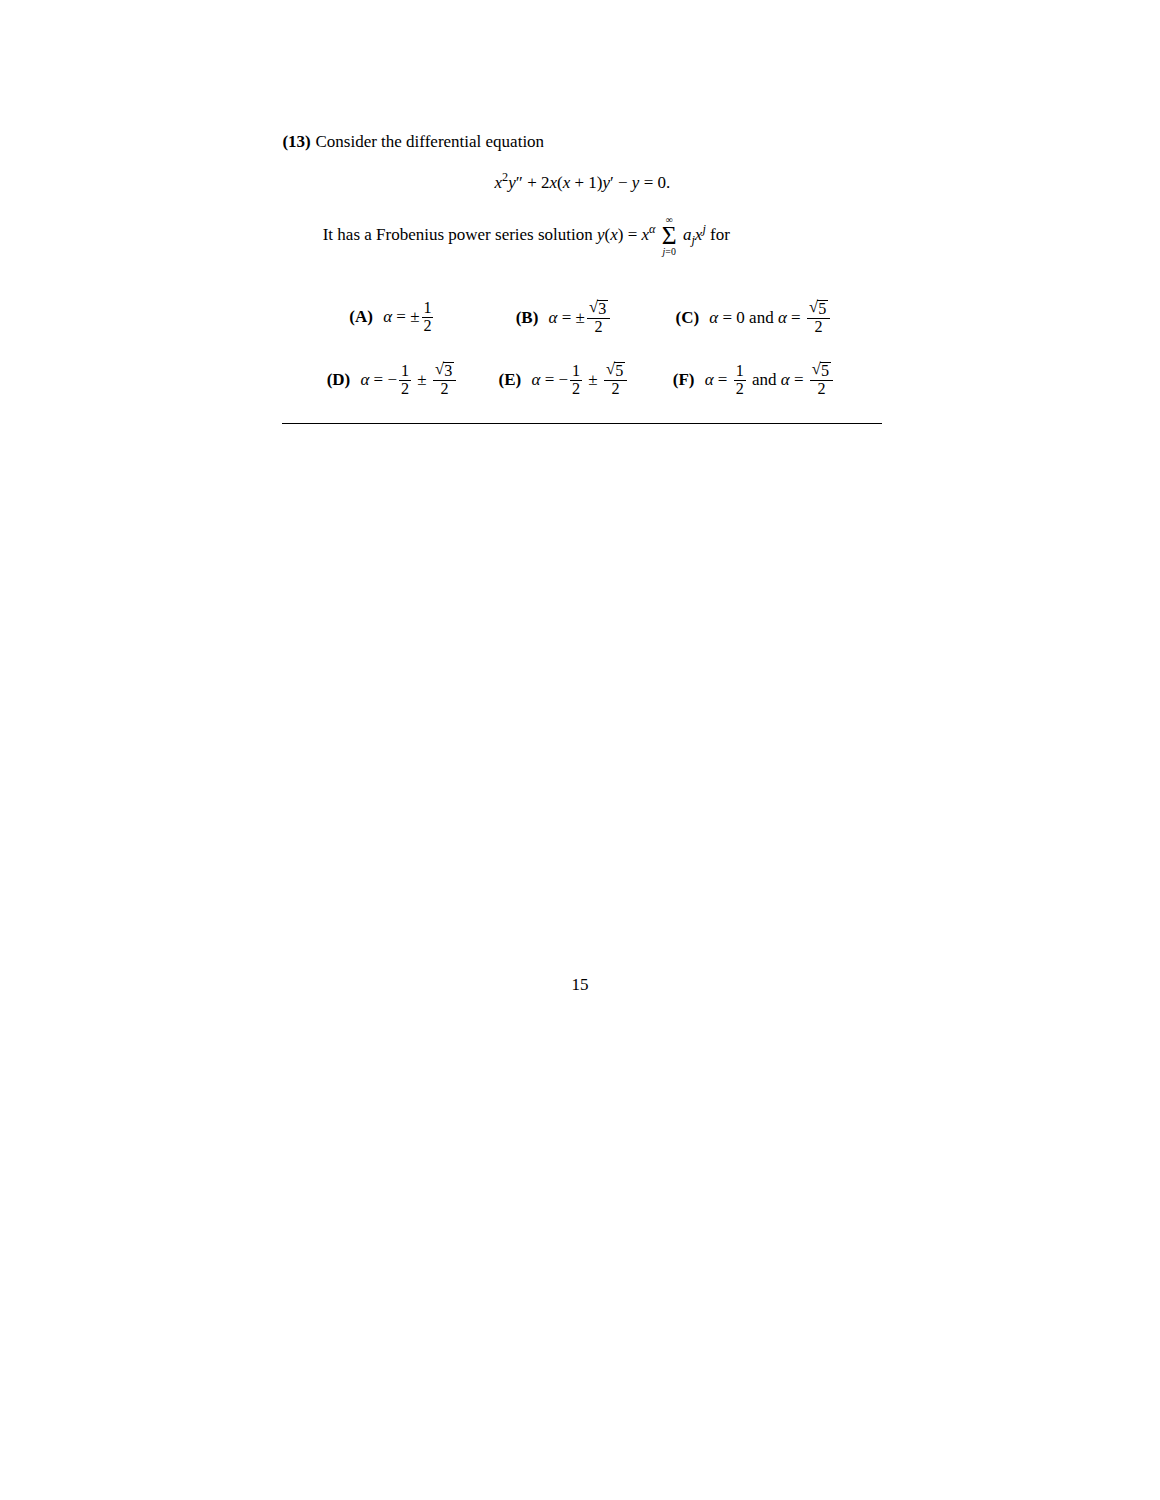(13) Consider the differential equation
x2y″ + 2x(x + 1)y′ − y = 0.
It has a Frobenius power series solution y(x) = xα ∞ Σ j=0 ajxj for
| (A) α = ± 1 2 | (B) α = ± 3 2 | (C) α = 0 and α = 5 2 |
| (D) α = − 1 2 ± 3 2 | (E) α = − 1 2 ± 5 2 | (F) α = 1 2 and α = 5 2 |
15